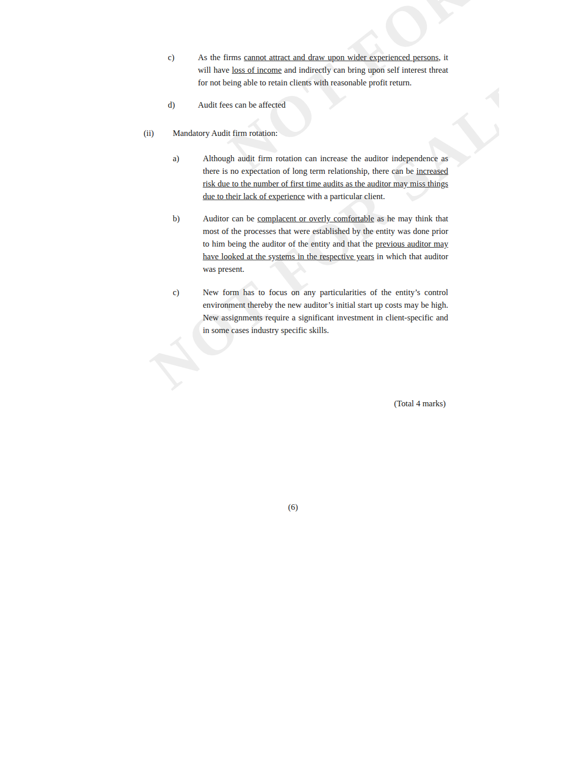NOT FOR SALE NOT FOR SALE
c) As the firms cannot attract and draw upon wider experienced persons, it will have loss of income and indirectly can bring upon self interest threat for not being able to retain clients with reasonable profit return.
d) Audit fees can be affected
(ii)
Mandatory Audit firm rotation:
a) Although audit firm rotation can increase the auditor independence as there is no expectation of long term relationship, there can be increased risk due to the number of first time audits as the auditor may miss things due to their lack of experience with a particular client.
b) Auditor can be complacent or overly comfortable as he may think that most of the processes that were established by the entity was done prior to him being the auditor of the entity and that the previous auditor may have looked at the systems in the respective years in which that auditor was present.
c) New form has to focus on any particularities of the entity’s control environment thereby the new auditor’s initial start up costs may be high. New assignments require a significant investment in client-specific and in some cases industry specific skills.
(Total 4 marks)
(6)